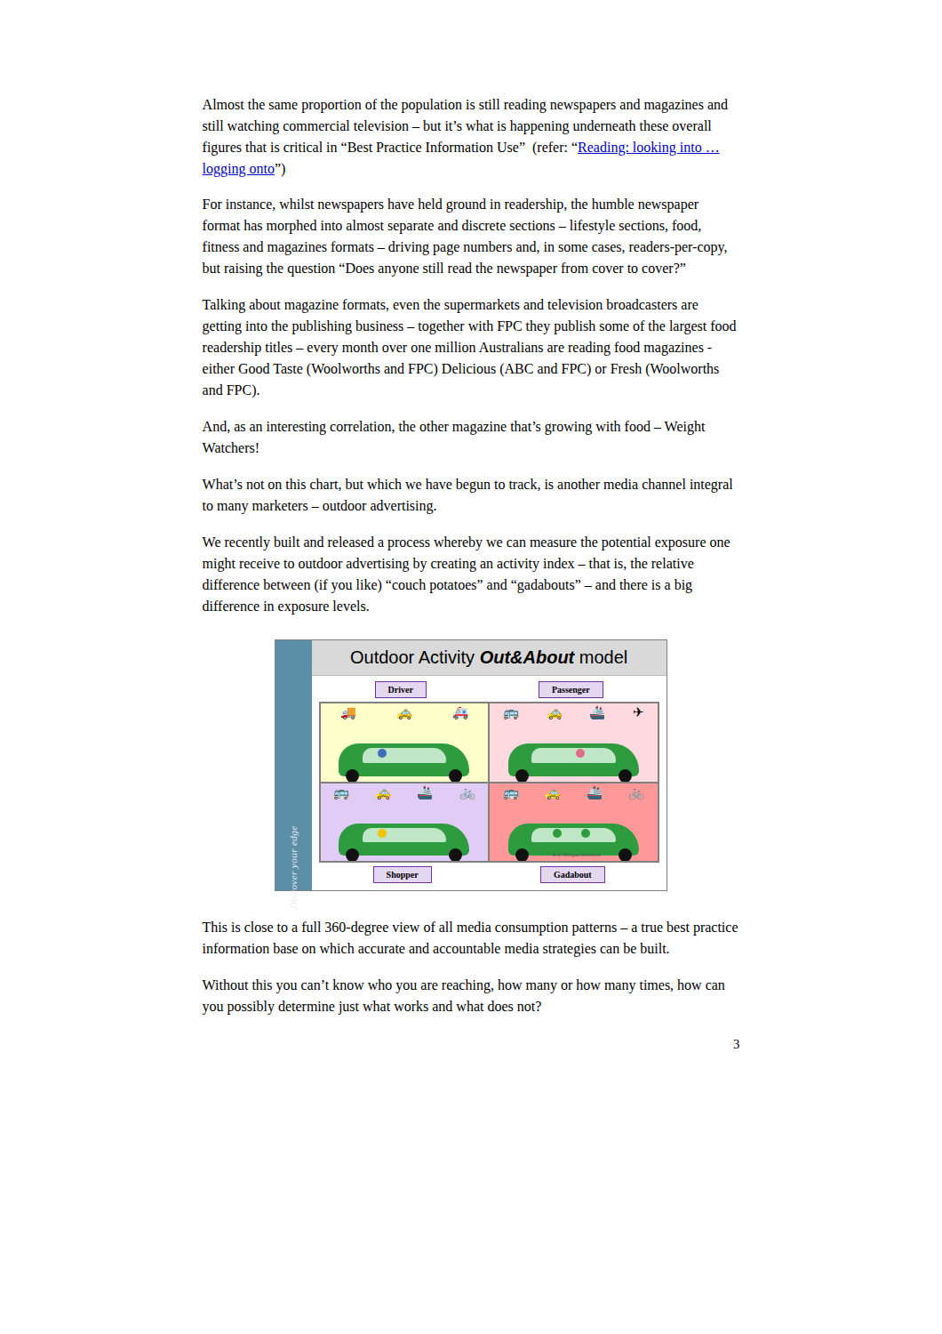Almost the same proportion of the population is still reading newspapers and magazines and still watching commercial television – but it’s what is happening underneath these overall figures that is critical in “Best Practice Information Use” (refer: “Reading: looking into … logging onto”)
For instance, whilst newspapers have held ground in readership, the humble newspaper format has morphed into almost separate and discrete sections – lifestyle sections, food, fitness and magazines formats – driving page numbers and, in some cases, readers-per-copy, but raising the question “Does anyone still read the newspaper from cover to cover?”
Talking about magazine formats, even the supermarkets and television broadcasters are getting into the publishing business – together with FPC they publish some of the largest food readership titles – every month over one million Australians are reading food magazines - either Good Taste (Woolworths and FPC) Delicious (ABC and FPC) or Fresh (Woolworths and FPC).
And, as an interesting correlation, the other magazine that’s growing with food – Weight Watchers!
What’s not on this chart, but which we have begun to track, is another media channel integral to many marketers – outdoor advertising.
We recently built and released a process whereby we can measure the potential exposure one might receive to outdoor advertising by creating an activity index – that is, the relative difference between (if you like) “couch potatoes” and “gadabouts” – and there is a big difference in exposure levels.
Discover your edge
Outdoor Activity Out&About model
Driver Passenger
🚚🚕🚑
🚌🚕🚢✈
🚌🚕🚢🚲
🚌🚕🚢🚲
© Roy Morgan Research
Shopper Gadabout
This is close to a full 360-degree view of all media consumption patterns – a true best practice information base on which accurate and accountable media strategies can be built.
Without this you can’t know who you are reaching, how many or how many times, how can you possibly determine just what works and what does not?
3